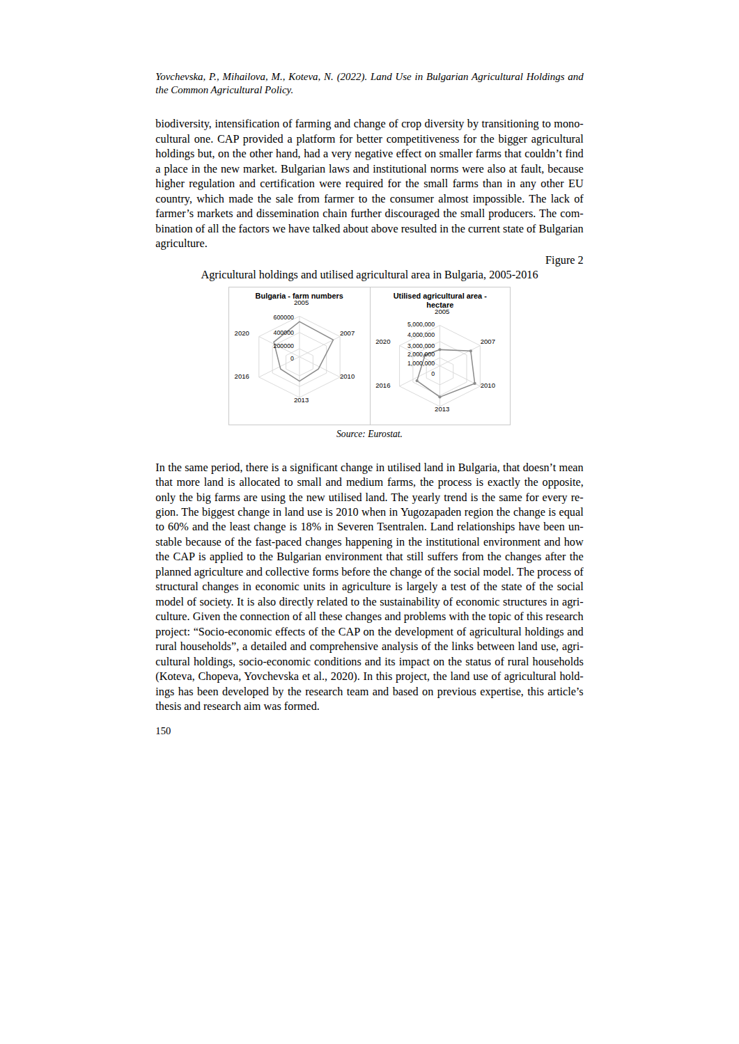Yovchevska, P., Mihailova, M., Koteva, N. (2022). Land Use in Bulgarian Agricultural Holdings and the Common Agricultural Policy.
biodiversity, intensification of farming and change of crop diversity by transitioning to monocultural one. CAP provided a platform for better competitiveness for the bigger agricultural holdings but, on the other hand, had a very negative effect on smaller farms that couldn’t find a place in the new market. Bulgarian laws and institutional norms were also at fault, because higher regulation and certification were required for the small farms than in any other EU country, which made the sale from farmer to the consumer almost impossible. The lack of farmer’s markets and dissemination chain further discouraged the small producers. The combination of all the factors we have talked about above resulted in the current state of Bulgarian agriculture.
Figure 2
Agricultural holdings and utilised agricultural area in Bulgaria, 2005-2016
Bulgaria - farm numbers
2005 2007 2010 2013 2016 2020 600000 400000 200000 0
Utilised agricultural area -
hectare
2005 2007 2010 2013 2016 2020 5,000,000 4,000,000 3,000,000 2,000,000 1,000,000 0
Source: Eurostat.
In the same period, there is a significant change in utilised land in Bulgaria, that doesn’t mean that more land is allocated to small and medium farms, the process is exactly the opposite, only the big farms are using the new utilised land. The yearly trend is the same for every region. The biggest change in land use is 2010 when in Yugozapaden region the change is equal to 60% and the least change is 18% in Severen Tsentralen. Land relationships have been unstable because of the fast-paced changes happening in the institutional environment and how the CAP is applied to the Bulgarian environment that still suffers from the changes after the planned agriculture and collective forms before the change of the social model. The process of structural changes in economic units in agriculture is largely a test of the state of the social model of society. It is also directly related to the sustainability of economic structures in agriculture. Given the connection of all these changes and problems with the topic of this research project: “Socio-economic effects of the CAP on the development of agricultural holdings and rural households”, a detailed and comprehensive analysis of the links between land use, agricultural holdings, socio-economic conditions and its impact on the status of rural households (Koteva, Chopeva, Yovchevska et al., 2020). In this project, the land use of agricultural holdings has been developed by the research team and based on previous expertise, this article’s thesis and research aim was formed.
150